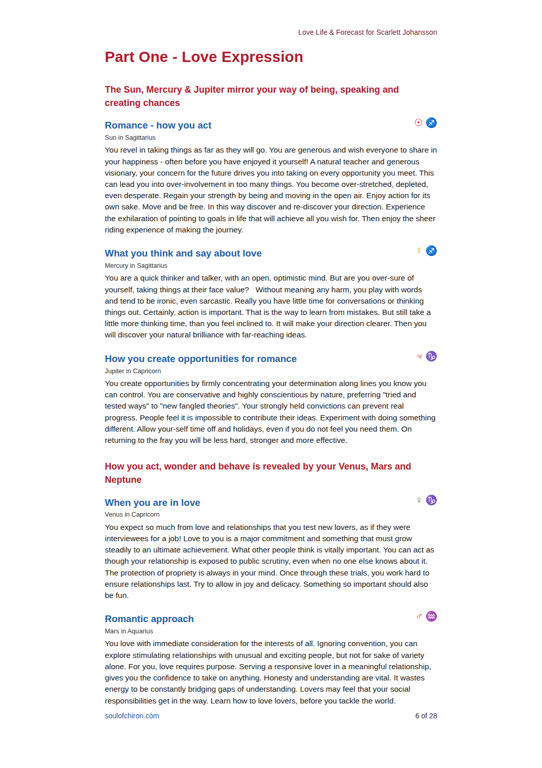Love Life & Forecast for Scarlett Johansson
Part One - Love Expression
The Sun, Mercury & Jupiter mirror your way of being, speaking and creating chances
☉ ♐
Romance - how you act
Sun in Sagittarius
You revel in taking things as far as they will go. You are generous and wish everyone to share in your happiness - often before you have enjoyed it yourself! A natural teacher and generous visionary, your concern for the future drives you into taking on every opportunity you meet. This can lead you into over-involvement in too many things. You become over-stretched, depleted, even desperate. Regain your strength by being and moving in the open air. Enjoy action for its own sake. Move and be free. In this way discover and re-discover your direction. Experience the exhilaration of pointing to goals in life that will achieve all you wish for. Then enjoy the sheer riding experience of making the journey.
☿ ♐
What you think and say about love
Mercury in Sagittarius
You are a quick thinker and talker, with an open, optimistic mind. But are you over-sure of yourself, taking things at their face value? Without meaning any harm, you play with words and tend to be ironic, even sarcastic. Really you have little time for conversations or thinking things out. Certainly, action is important. That is the way to learn from mistakes. But still take a little more thinking time, than you feel inclined to. It will make your direction clearer. Then you will discover your natural brilliance with far-reaching ideas.
♃ ♑
How you create opportunities for romance
Jupiter in Capricorn
You create opportunities by firmly concentrating your determination along lines you know you can control. You are conservative and highly conscientious by nature, preferring "tried and tested ways" to "new fangled theories". Your strongly held convictions can prevent real progress. People feel it is impossible to contribute their ideas. Experiment with doing something different. Allow your-self time off and holidays, even if you do not feel you need them. On returning to the fray you will be less hard, stronger and more effective.
How you act, wonder and behave is revealed by your Venus, Mars and Neptune
♀ ♑
When you are in love
Venus in Capricorn
You expect so much from love and relationships that you test new lovers, as if they were interviewees for a job! Love to you is a major commitment and something that must grow steadily to an ultimate achievement. What other people think is vitally important. You can act as though your relationship is exposed to public scrutiny, even when no one else knows about it. The protection of propriety is always in your mind. Once through these trials, you work hard to ensure relationships last. Try to allow in joy and delicacy. Something so important should also be fun.
♂ ♒
Romantic approach
Mars in Aquarius
You love with immediate consideration for the interests of all. Ignoring convention, you can explore stimulating relationships with unusual and exciting people, but not for sake of variety alone. For you, love requires purpose. Serving a responsive lover in a meaningful relationship, gives you the confidence to take on anything. Honesty and understanding are vital. It wastes energy to be constantly bridging gaps of understanding. Lovers may feel that your social responsibilities get in the way. Learn how to love lovers, before you tackle the world.
soulofchiron.com 6 of 28